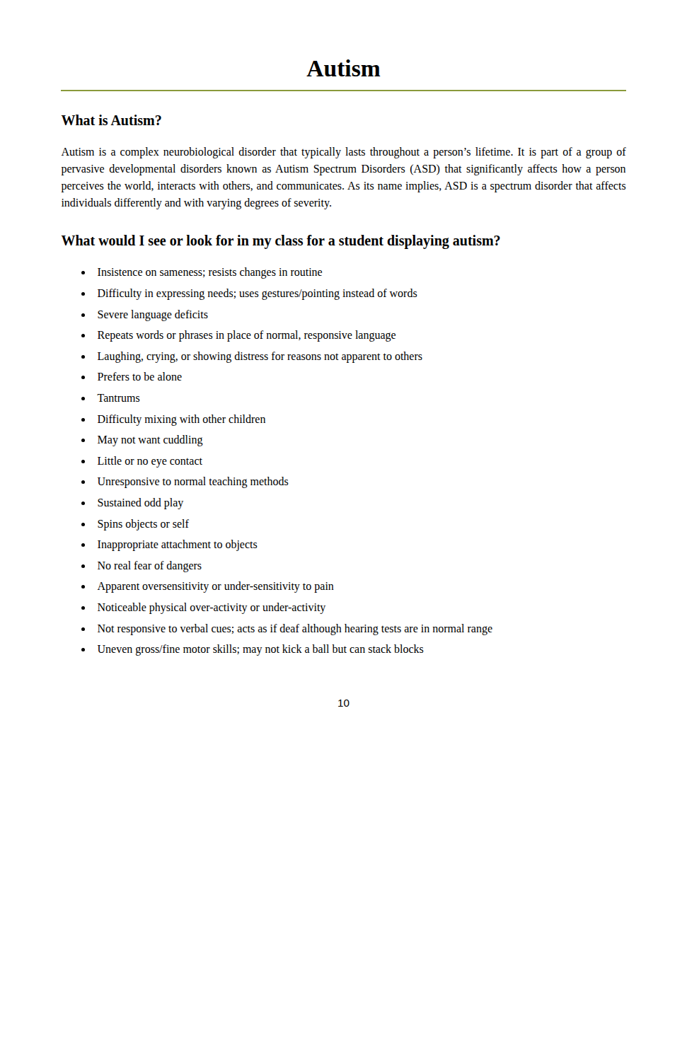Autism
What is Autism?
Autism is a complex neurobiological disorder that typically lasts throughout a person’s lifetime. It is part of a group of pervasive developmental disorders known as Autism Spectrum Disorders (ASD) that significantly affects how a person perceives the world, interacts with others, and communicates. As its name implies, ASD is a spectrum disorder that affects individuals differently and with varying degrees of severity.
What would I see or look for in my class for a student displaying autism?
Insistence on sameness; resists changes in routine
Difficulty in expressing needs; uses gestures/pointing instead of words
Severe language deficits
Repeats words or phrases in place of normal, responsive language
Laughing, crying, or showing distress for reasons not apparent to others
Prefers to be alone
Tantrums
Difficulty mixing with other children
May not want cuddling
Little or no eye contact
Unresponsive to normal teaching methods
Sustained odd play
Spins objects or self
Inappropriate attachment to objects
No real fear of dangers
Apparent oversensitivity or under-sensitivity to pain
Noticeable physical over-activity or under-activity
Not responsive to verbal cues; acts as if deaf although hearing tests are in normal range
Uneven gross/fine motor skills; may not kick a ball but can stack blocks
10